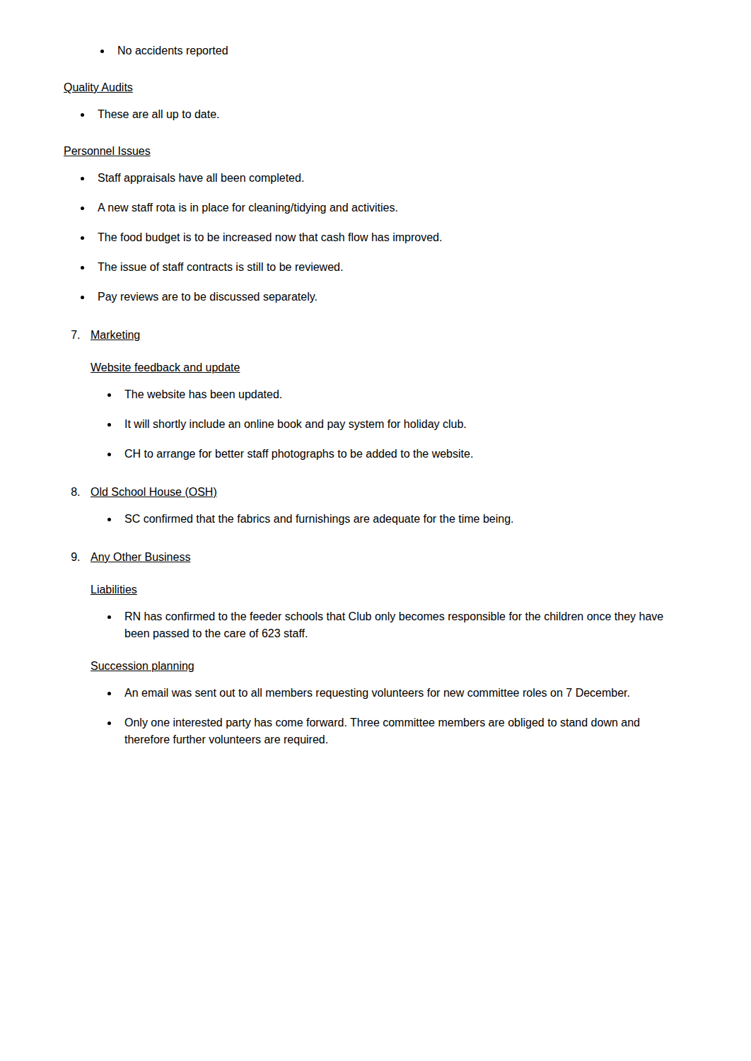No accidents reported
Quality Audits
These are all up to date.
Personnel Issues
Staff appraisals have all been completed.
A new staff rota is in place for cleaning/tidying and activities.
The food budget is to be increased now that cash flow has improved.
The issue of staff contracts is still to be reviewed.
Pay reviews are to be discussed separately.
Marketing
Website feedback and update
The website has been updated.
It will shortly include an online book and pay system for holiday club.
CH to arrange for better staff photographs to be added to the website.
Old School House (OSH)
SC confirmed that the fabrics and furnishings are adequate for the time being.
Any Other Business
Liabilities
RN has confirmed to the feeder schools that Club only becomes responsible for the children once they have been passed to the care of 623 staff.
Succession planning
An email was sent out to all members requesting volunteers for new committee roles on 7 December.
Only one interested party has come forward. Three committee members are obliged to stand down and therefore further volunteers are required.